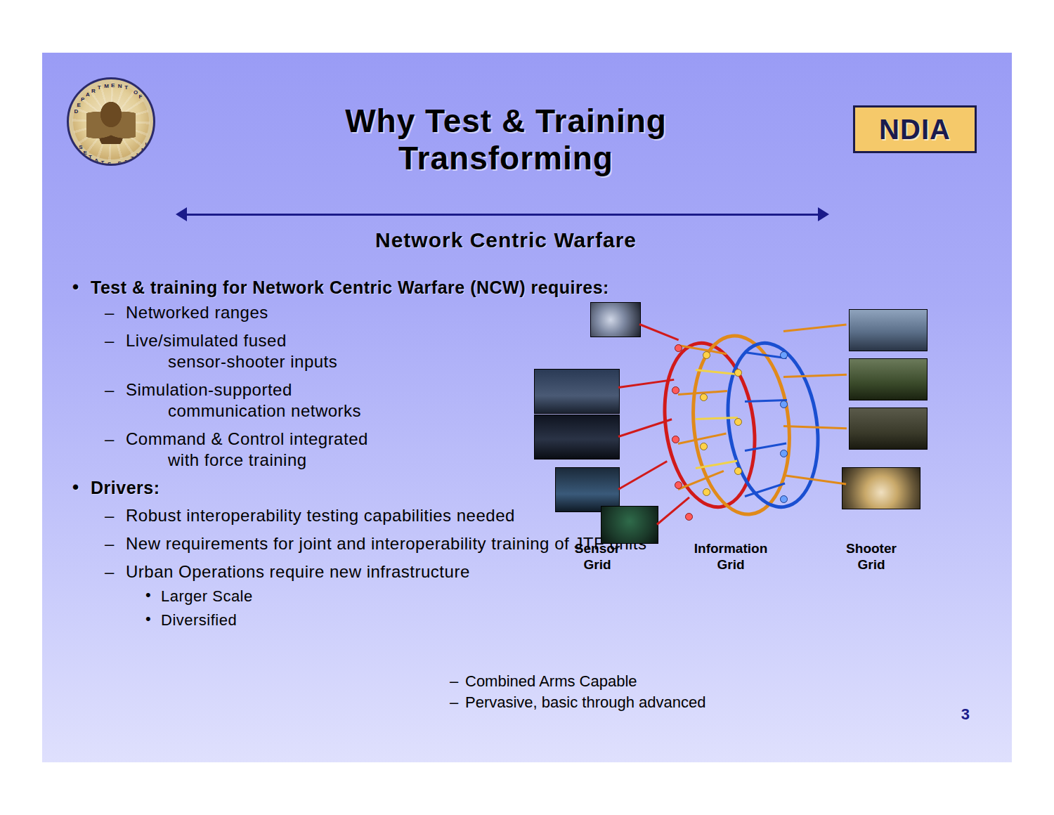D E P A R T M E N T O F U N I T E D S T A T E S
Why Test & Training
Transforming
NDIA
Network Centric Warfare
Test & training for Network Centric Warfare (NCW) requires:
Networked ranges
Live/simulated fusedsensor-shooter inputs
Simulation-supportedcommunication networks
Command & Control integratedwith force training
Drivers:
Robust interoperability testing capabilities needed
New requirements for joint and interoperability training of JTF units
Urban Operations require new infrastructure
Larger Scale
Diversified
Combined Arms Capable
Pervasive, basic through advanced
Sensor
Grid
Information
Grid
Shooter
Grid
3